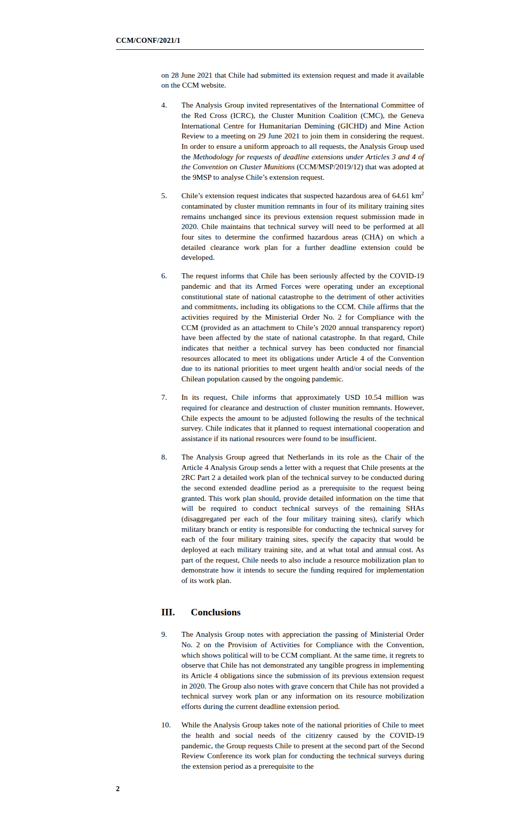CCM/CONF/2021/1
on 28 June 2021 that Chile had submitted its extension request and made it available on the CCM website.
4. The Analysis Group invited representatives of the International Committee of the Red Cross (ICRC), the Cluster Munition Coalition (CMC), the Geneva International Centre for Humanitarian Demining (GICHD) and Mine Action Review to a meeting on 29 June 2021 to join them in considering the request. In order to ensure a uniform approach to all requests, the Analysis Group used the Methodology for requests of deadline extensions under Articles 3 and 4 of the Convention on Cluster Munitions (CCM/MSP/2019/12) that was adopted at the 9MSP to analyse Chile’s extension request.
5. Chile’s extension request indicates that suspected hazardous area of 64.61 km2 contaminated by cluster munition remnants in four of its military training sites remains unchanged since its previous extension request submission made in 2020. Chile maintains that technical survey will need to be performed at all four sites to determine the confirmed hazardous areas (CHA) on which a detailed clearance work plan for a further deadline extension could be developed.
6. The request informs that Chile has been seriously affected by the COVID-19 pandemic and that its Armed Forces were operating under an exceptional constitutional state of national catastrophe to the detriment of other activities and commitments, including its obligations to the CCM. Chile affirms that the activities required by the Ministerial Order No. 2 for Compliance with the CCM (provided as an attachment to Chile’s 2020 annual transparency report) have been affected by the state of national catastrophe. In that regard, Chile indicates that neither a technical survey has been conducted nor financial resources allocated to meet its obligations under Article 4 of the Convention due to its national priorities to meet urgent health and/or social needs of the Chilean population caused by the ongoing pandemic.
7. In its request, Chile informs that approximately USD 10.54 million was required for clearance and destruction of cluster munition remnants. However, Chile expects the amount to be adjusted following the results of the technical survey. Chile indicates that it planned to request international cooperation and assistance if its national resources were found to be insufficient.
8. The Analysis Group agreed that Netherlands in its role as the Chair of the Article 4 Analysis Group sends a letter with a request that Chile presents at the 2RC Part 2 a detailed work plan of the technical survey to be conducted during the second extended deadline period as a prerequisite to the request being granted. This work plan should, provide detailed information on the time that will be required to conduct technical surveys of the remaining SHAs (disaggregated per each of the four military training sites), clarify which military branch or entity is responsible for conducting the technical survey for each of the four military training sites, specify the capacity that would be deployed at each military training site, and at what total and annual cost. As part of the request, Chile needs to also include a resource mobilization plan to demonstrate how it intends to secure the funding required for implementation of its work plan.
III. Conclusions
9. The Analysis Group notes with appreciation the passing of Ministerial Order No. 2 on the Provision of Activities for Compliance with the Convention, which shows political will to be CCM compliant. At the same time, it regrets to observe that Chile has not demonstrated any tangible progress in implementing its Article 4 obligations since the submission of its previous extension request in 2020. The Group also notes with grave concern that Chile has not provided a technical survey work plan or any information on its resource mobilization efforts during the current deadline extension period.
10. While the Analysis Group takes note of the national priorities of Chile to meet the health and social needs of the citizenry caused by the COVID-19 pandemic, the Group requests Chile to present at the second part of the Second Review Conference its work plan for conducting the technical surveys during the extension period as a prerequisite to the
2